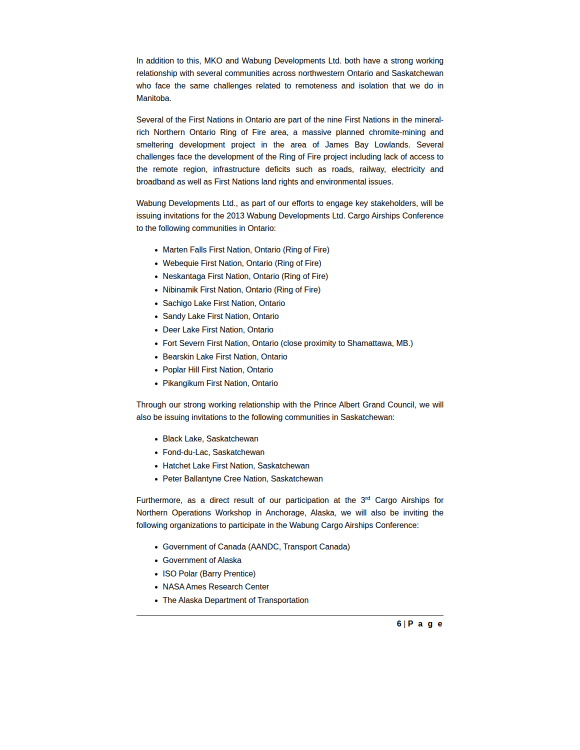In addition to this, MKO and Wabung Developments Ltd. both have a strong working relationship with several communities across northwestern Ontario and Saskatchewan who face the same challenges related to remoteness and isolation that we do in Manitoba.
Several of the First Nations in Ontario are part of the nine First Nations in the mineral-rich Northern Ontario Ring of Fire area, a massive planned chromite-mining and smeltering development project in the area of James Bay Lowlands. Several challenges face the development of the Ring of Fire project including lack of access to the remote region, infrastructure deficits such as roads, railway, electricity and broadband as well as First Nations land rights and environmental issues.
Wabung Developments Ltd., as part of our efforts to engage key stakeholders, will be issuing invitations for the 2013 Wabung Developments Ltd. Cargo Airships Conference to the following communities in Ontario:
Marten Falls First Nation, Ontario (Ring of Fire)
Webequie First Nation, Ontario (Ring of Fire)
Neskantaga First Nation, Ontario (Ring of Fire)
Nibinamik First Nation, Ontario (Ring of Fire)
Sachigo Lake First Nation, Ontario
Sandy Lake First Nation, Ontario
Deer Lake First Nation, Ontario
Fort Severn First Nation, Ontario (close proximity to Shamattawa, MB.)
Bearskin Lake First Nation, Ontario
Poplar Hill First Nation, Ontario
Pikangikum First Nation, Ontario
Through our strong working relationship with the Prince Albert Grand Council, we will also be issuing invitations to the following communities in Saskatchewan:
Black Lake, Saskatchewan
Fond-du-Lac, Saskatchewan
Hatchet Lake First Nation, Saskatchewan
Peter Ballantyne Cree Nation, Saskatchewan
Furthermore, as a direct result of our participation at the 3rd Cargo Airships for Northern Operations Workshop in Anchorage, Alaska, we will also be inviting the following organizations to participate in the Wabung Cargo Airships Conference:
Government of Canada (AANDC, Transport Canada)
Government of Alaska
ISO Polar (Barry Prentice)
NASA Ames Research Center
The Alaska Department of Transportation
6 | P a g e